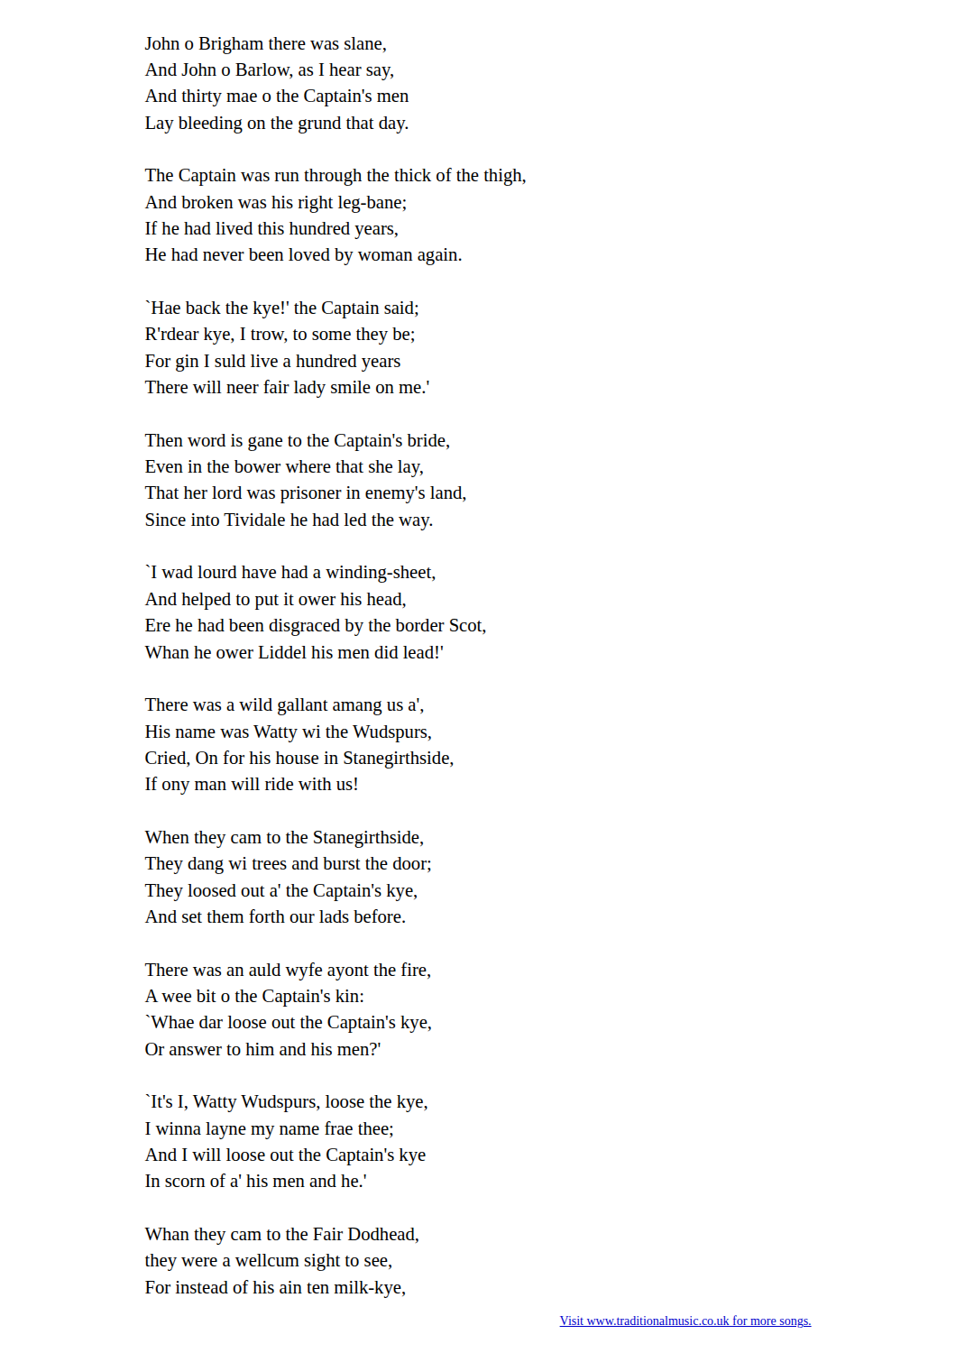John o Brigham there was slane,
And John o Barlow, as I hear say,
And thirty mae o the Captain's men
Lay bleeding on the grund that day.
The Captain was run through the thick of the thigh,
And broken was his right leg-bane;
If he had lived this hundred years,
He had never been loved by woman again.
`Hae back the kye!' the Captain said;
R'rdear kye, I trow, to some they be;
For gin I suld live a hundred years
There will neer fair lady smile on me.'
Then word is gane to the Captain's bride,
Even in the bower where that she lay,
That her lord was prisoner in enemy's land,
Since into Tividale he had led the way.
`I wad lourd have had a winding-sheet,
And helped to put it ower his head,
Ere he had been disgraced by the border Scot,
Whan he ower Liddel his men did lead!'
There was a wild gallant amang us a',
His name was Watty wi the Wudspurs,
Cried, On for his house in Stanegirthside,
If ony man will ride with us!
When they cam to the Stanegirthside,
They dang wi trees and burst the door;
They loosed out a' the Captain's kye,
And set them forth our lads before.
There was an auld wyfe ayont the fire,
A wee bit o the Captain's kin:
`Whae dar loose out the Captain's kye,
Or answer to him and his men?'
`It's I, Watty Wudspurs, loose the kye,
I winna layne my name frae thee;
And I will loose out the Captain's kye
In scorn of a' his men and he.'
Whan they cam to the Fair Dodhead,
they were a wellcum sight to see,
For instead of his ain ten milk-kye,
Visit www.traditionalmusic.co.uk for more songs.